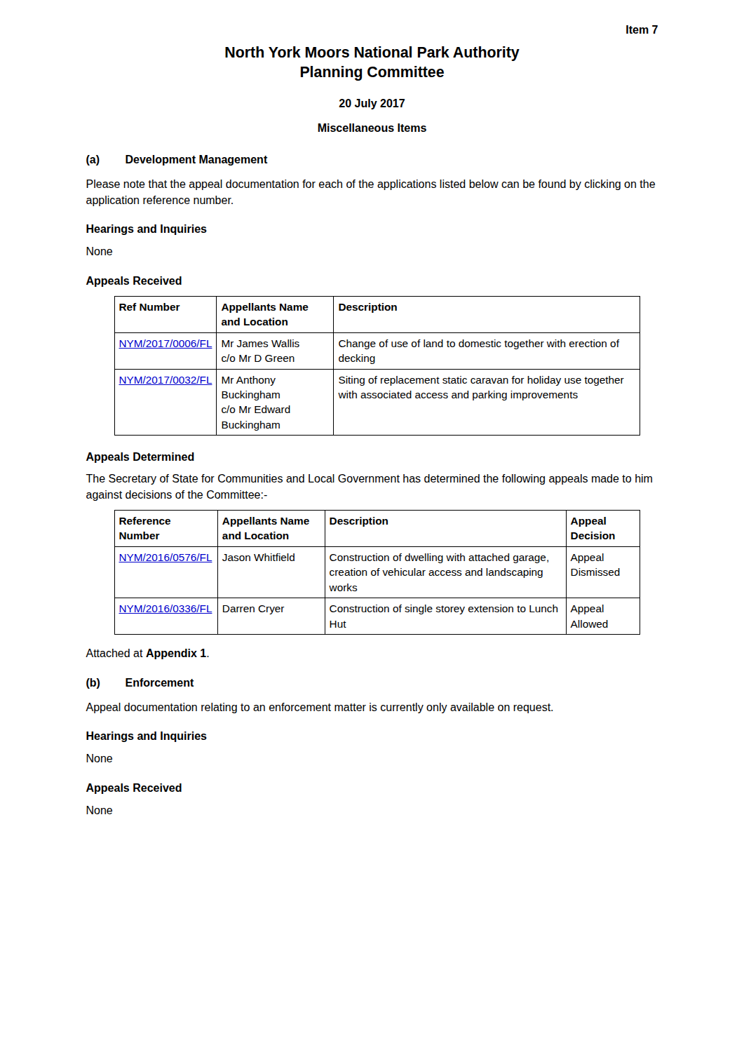Item 7
North York Moors National Park Authority
Planning Committee
20 July 2017
Miscellaneous Items
(a) Development Management
Please note that the appeal documentation for each of the applications listed below can be found by clicking on the application reference number.
Hearings and Inquiries
None
Appeals Received
| Ref Number | Appellants Name and Location | Description |
| --- | --- | --- |
| NYM/2017/0006/FL | Mr James Wallis c/o Mr D Green | Change of use of land to domestic together with erection of decking |
| NYM/2017/0032/FL | Mr Anthony Buckingham c/o Mr Edward Buckingham | Siting of replacement static caravan for holiday use together with associated access and parking improvements |
Appeals Determined
The Secretary of State for Communities and Local Government has determined the following appeals made to him against decisions of the Committee:-
| Reference Number | Appellants Name and Location | Description | Appeal Decision |
| --- | --- | --- | --- |
| NYM/2016/0576/FL | Jason Whitfield | Construction of dwelling with attached garage, creation of vehicular access and landscaping works | Appeal Dismissed |
| NYM/2016/0336/FL | Darren Cryer | Construction of single storey extension to Lunch Hut | Appeal Allowed |
Attached at Appendix 1.
(b) Enforcement
Appeal documentation relating to an enforcement matter is currently only available on request.
Hearings and Inquiries
None
Appeals Received
None